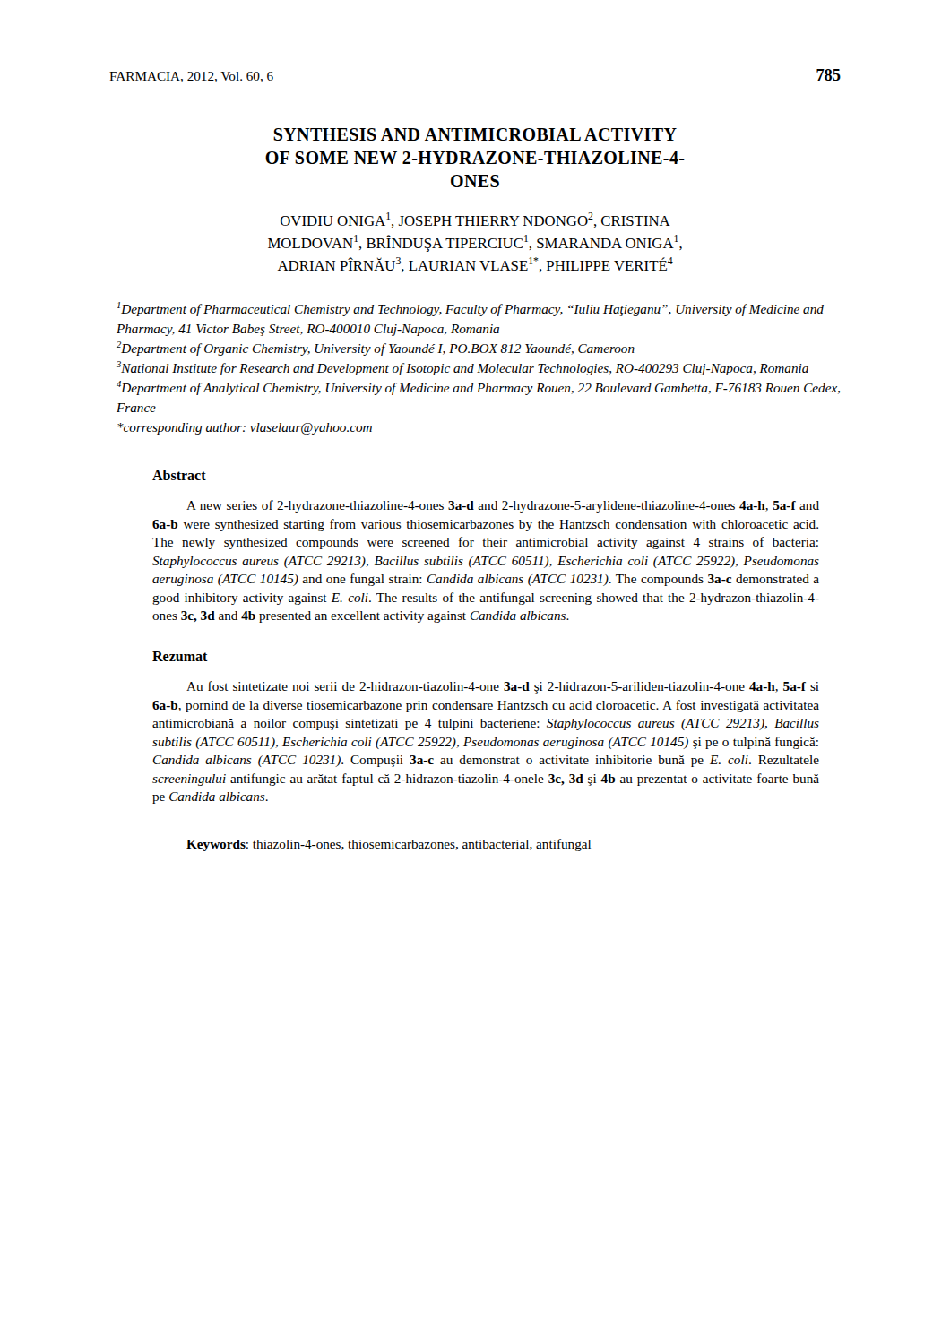FARMACIA, 2012, Vol. 60, 6 785
Synthesis and Antimicrobial Activity
of Some New 2-Hydrazone-Thiazoline-4-
Ones
Ovidiu Oniga1, Joseph Thierry Ndongo2, Cristina
Moldovan1, Brînduşa Tiperciuc1, Smaranda Oniga1,
Adrian Pîrnău3, Laurian Vlase1*, Philippe Verité4
1Department of Pharmaceutical Chemistry and Technology, Faculty of Pharmacy, “Iuliu Haţieganu”, University of Medicine and Pharmacy, 41 Victor Babeş Street, RO-400010 Cluj-Napoca, Romania
2Department of Organic Chemistry, University of Yaoundé I, PO.BOX 812 Yaoundé, Cameroon
3National Institute for Research and Development of Isotopic and Molecular Technologies, RO-400293 Cluj-Napoca, Romania
4Department of Analytical Chemistry, University of Medicine and Pharmacy Rouen, 22 Boulevard Gambetta, F-76183 Rouen Cedex, France
*corresponding author: vlaselaur@yahoo.com
Abstract
A new series of 2-hydrazone-thiazoline-4-ones 3a-d and 2-hydrazone-5-arylidene-thiazoline-4-ones 4a-h, 5a-f and 6a-b were synthesized starting from various thiosemicarbazones by the Hantzsch condensation with chloroacetic acid. The newly synthesized compounds were screened for their antimicrobial activity against 4 strains of bacteria: Staphylococcus aureus (ATCC 29213), Bacillus subtilis (ATCC 60511), Escherichia coli (ATCC 25922), Pseudomonas aeruginosa (ATCC 10145) and one fungal strain: Candida albicans (ATCC 10231). The compounds 3a-c demonstrated a good inhibitory activity against E. coli. The results of the antifungal screening showed that the 2-hydrazon-thiazolin-4-ones 3c, 3d and 4b presented an excellent activity against Candida albicans.
Rezumat
Au fost sintetizate noi serii de 2-hidrazon-tiazolin-4-one 3a-d şi 2-hidrazon-5-ariliden-tiazolin-4-one 4a-h, 5a-f si 6a-b, pornind de la diverse tiosemicarbazone prin condensare Hantzsch cu acid cloroacetic. A fost investigată activitatea antimicrobiană a noilor compuşi sintetizati pe 4 tulpini bacteriene: Staphylococcus aureus (ATCC 29213), Bacillus subtilis (ATCC 60511), Escherichia coli (ATCC 25922), Pseudomonas aeruginosa (ATCC 10145) şi pe o tulpină fungică: Candida albicans (ATCC 10231). Compuşii 3a-c au demonstrat o activitate inhibitorie bună pe E. coli. Rezultatele screeningului antifungic au arătat faptul că 2-hidrazon-tiazolin-4-onele 3c, 3d şi 4b au prezentat o activitate foarte bună pe Candida albicans.
Keywords: thiazolin-4-ones, thiosemicarbazones, antibacterial, antifungal